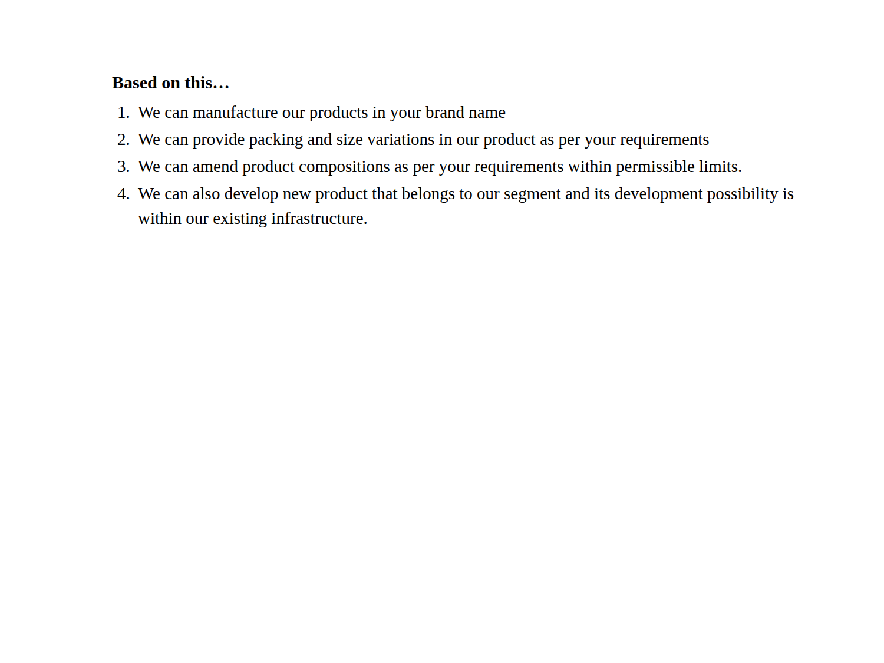Based on this…
We can manufacture our products in your brand name
We can provide packing and size variations in our product as per your requirements
We can amend product compositions as per your requirements within permissible limits.
We can also develop new product that belongs to our segment and its development possibility is within our existing infrastructure.